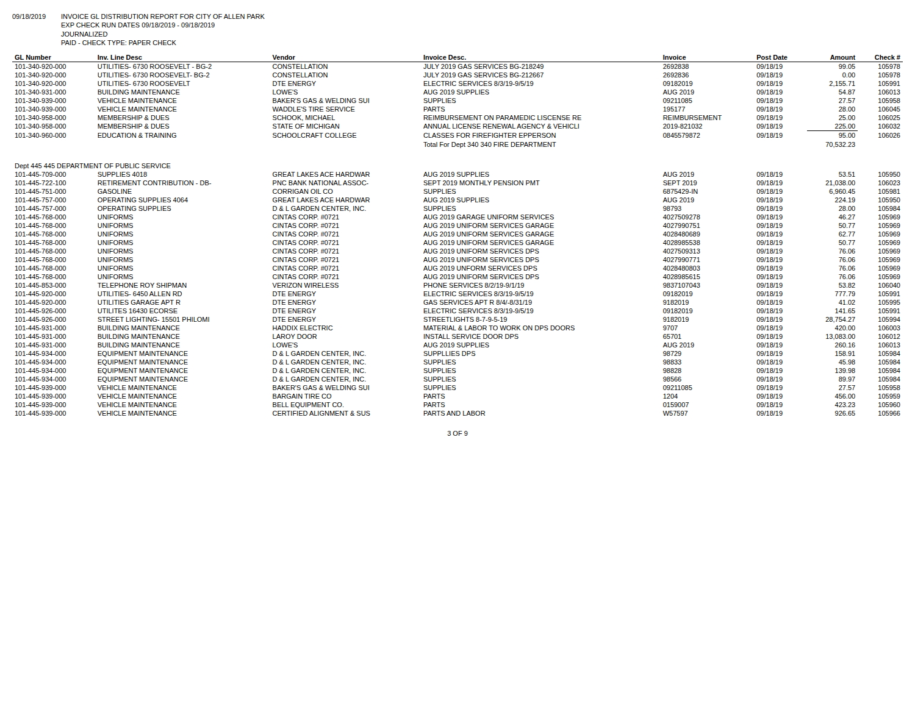09/18/2019 INVOICE GL DISTRIBUTION REPORT FOR CITY OF ALLEN PARK
EXP CHECK RUN DATES 09/18/2019 - 09/18/2019
JOURNALIZED
PAID - CHECK TYPE: PAPER CHECK
| GL Number | Inv. Line Desc | Vendor | Invoice Desc. | Invoice | Post Date | Amount | Check # |
| --- | --- | --- | --- | --- | --- | --- | --- |
| 101-340-920-000 | UTILITIES- 6730 ROOSEVELT - BG-2 | CONSTELLATION | JULY 2019 GAS SERVICES BG-218249 | 2692838 | 09/18/19 | 99.05 | 105978 |
| 101-340-920-000 | UTILITIES- 6730 ROOSEVELT- BG-2 | CONSTELLATION | JULY 2019 GAS SERVICES BG-212667 | 2692836 | 09/18/19 | 0.00 | 105978 |
| 101-340-920-000 | UTILITIES- 6730 ROOSEVELT | DTE ENERGY | ELECTRIC SERVICES 8/3/19-9/5/19 | 09182019 | 09/18/19 | 2,155.71 | 105991 |
| 101-340-931-000 | BUILDING MAINTENANCE | LOWE'S | AUG 2019 SUPPLIES | AUG 2019 | 09/18/19 | 54.87 | 106013 |
| 101-340-939-000 | VEHICLE MAINTENANCE | BAKER'S GAS & WELDING SUI | SUPPLIES | 09211085 | 09/18/19 | 27.57 | 105958 |
| 101-340-939-000 | VEHICLE MAINTENANCE | WADDLE'S TIRE SERVICE | PARTS | 195177 | 09/18/19 | 28.00 | 106045 |
| 101-340-958-000 | MEMBERSHIP & DUES | SCHOOK, MICHAEL | REIMBURSEMENT ON PARAMEDIC LISCENSE RE | REIMBURSEMENT | 09/18/19 | 25.00 | 106025 |
| 101-340-958-000 | MEMBERSHIP & DUES | STATE OF MICHIGAN | ANNUAL LICENSE RENEWAL AGENCY & VEHICLI | 2019-821032 | 09/18/19 | 225.00 | 106032 |
| 101-340-960-000 | EDUCATION & TRAINING | SCHOOLCRAFT COLLEGE | CLASSES FOR FIREFIGHTER EPPERSON | 0845579872 | 09/18/19 | 95.00 | 106026 |
| | | | Total For Dept 340 340 FIRE DEPARTMENT | | | 70,532.23 | |
| Dept 445 445 DEPARTMENT OF PUBLIC SERVICE |
| 101-445-709-000 | SUPPLIES 4018 | GREAT LAKES ACE HARDWAR | AUG 2019 SUPPLIES | AUG 2019 | 09/18/19 | 53.51 | 105950 |
| 101-445-722-100 | RETIREMENT CONTRIBUTION - DB- | PNC BANK NATIONAL ASSOC- | SEPT 2019 MONTHLY PENSION PMT | SEPT 2019 | 09/18/19 | 21,038.00 | 106023 |
| 101-445-751-000 | GASOLINE | CORRIGAN OIL CO | SUPPLIES | 6875429-IN | 09/18/19 | 6,960.45 | 105981 |
| 101-445-757-000 | OPERATING SUPPLIES 4064 | GREAT LAKES ACE HARDWAR | AUG 2019 SUPPLIES | AUG 2019 | 09/18/19 | 224.19 | 105950 |
| 101-445-757-000 | OPERATING SUPPLIES | D & L GARDEN CENTER, INC. | SUPPLIES | 98793 | 09/18/19 | 28.00 | 105984 |
| 101-445-768-000 | UNIFORMS | CINTAS CORP. #0721 | AUG 2019 GARAGE UNIFORM SERVICES | 4027509278 | 09/18/19 | 46.27 | 105969 |
| 101-445-768-000 | UNIFORMS | CINTAS CORP. #0721 | AUG 2019 UNIFORM SERVICES GARAGE | 4027990751 | 09/18/19 | 50.77 | 105969 |
| 101-445-768-000 | UNIFORMS | CINTAS CORP. #0721 | AUG 2019 UNIFORM SERVICES GARAGE | 4028480689 | 09/18/19 | 62.77 | 105969 |
| 101-445-768-000 | UNIFORMS | CINTAS CORP. #0721 | AUG 2019 UNIFORM SERVICES GARAGE | 4028985538 | 09/18/19 | 50.77 | 105969 |
| 101-445-768-000 | UNIFORMS | CINTAS CORP. #0721 | AUG 2019 UNIFORM SERVICES DPS | 4027509313 | 09/18/19 | 76.06 | 105969 |
| 101-445-768-000 | UNIFORMS | CINTAS CORP. #0721 | AUG 2019 UNIFORM SERVICES DPS | 4027990771 | 09/18/19 | 76.06 | 105969 |
| 101-445-768-000 | UNIFORMS | CINTAS CORP. #0721 | AUG 2019 UNFORM SERVICES DPS | 4028480803 | 09/18/19 | 76.06 | 105969 |
| 101-445-768-000 | UNIFORMS | CINTAS CORP. #0721 | AUG 2019 UNIFORM SERVICES DPS | 4028985615 | 09/18/19 | 76.06 | 105969 |
| 101-445-853-000 | TELEPHONE ROY SHIPMAN | VERIZON WIRELESS | PHONE SERVICES 8/2/19-9/1/19 | 9837107043 | 09/18/19 | 53.82 | 106040 |
| 101-445-920-000 | UTILITIES- 6450 ALLEN RD | DTE ENERGY | ELECTRIC SERVICES 8/3/19-9/5/19 | 09182019 | 09/18/19 | 777.79 | 105991 |
| 101-445-920-000 | UTILITIES GARAGE APT R | DTE ENERGY | GAS SERVICES APT R 8/4/-8/31/19 | 9182019 | 09/18/19 | 41.02 | 105995 |
| 101-445-926-000 | UTILITES 16430 ECORSE | DTE ENERGY | ELECTRIC SERVICES 8/3/19-9/5/19 | 09182019 | 09/18/19 | 141.65 | 105991 |
| 101-445-926-000 | STREET LIGHTING- 15501 PHILOMI | DTE ENERGY | STREETLIGHTS 8-7-9-5-19 | 9182019 | 09/18/19 | 28,754.27 | 105994 |
| 101-445-931-000 | BUILDING MAINTENANCE | HADDIX ELECTRIC | MATERIAL & LABOR TO WORK ON DPS DOORS | 9707 | 09/18/19 | 420.00 | 106003 |
| 101-445-931-000 | BUILDING MAINTENANCE | LAROY DOOR | INSTALL SERVICE DOOR DPS | 65701 | 09/18/19 | 13,083.00 | 106012 |
| 101-445-931-000 | BUILDING MAINTENANCE | LOWE'S | AUG 2019 SUPPLIES | AUG 2019 | 09/18/19 | 260.16 | 106013 |
| 101-445-934-000 | EQUIPMENT MAINTENANCE | D & L GARDEN CENTER, INC. | SUPPLLIES DPS | 98729 | 09/18/19 | 158.91 | 105984 |
| 101-445-934-000 | EQUIPMENT MAINTENANCE | D & L GARDEN CENTER, INC. | SUPPLIES | 98833 | 09/18/19 | 45.98 | 105984 |
| 101-445-934-000 | EQUIPMENT MAINTENANCE | D & L GARDEN CENTER, INC. | SUPPLIES | 98828 | 09/18/19 | 139.98 | 105984 |
| 101-445-934-000 | EQUIPMENT MAINTENANCE | D & L GARDEN CENTER, INC. | SUPPLIES | 98566 | 09/18/19 | 89.97 | 105984 |
| 101-445-939-000 | VEHICLE MAINTENANCE | BAKER'S GAS & WELDING SUI | SUPPLIES | 09211085 | 09/18/19 | 27.57 | 105958 |
| 101-445-939-000 | VEHICLE MAINTENANCE | BARGAIN TIRE CO | PARTS | 1204 | 09/18/19 | 456.00 | 105959 |
| 101-445-939-000 | VEHICLE MAINTENANCE | BELL EQUIPMENT CO. | PARTS | 0159007 | 09/18/19 | 423.23 | 105960 |
| 101-445-939-000 | VEHICLE MAINTENANCE | CERTIFIED ALIGNMENT & SUS | PARTS AND LABOR | W57597 | 09/18/19 | 926.65 | 105966 |
3 OF 9